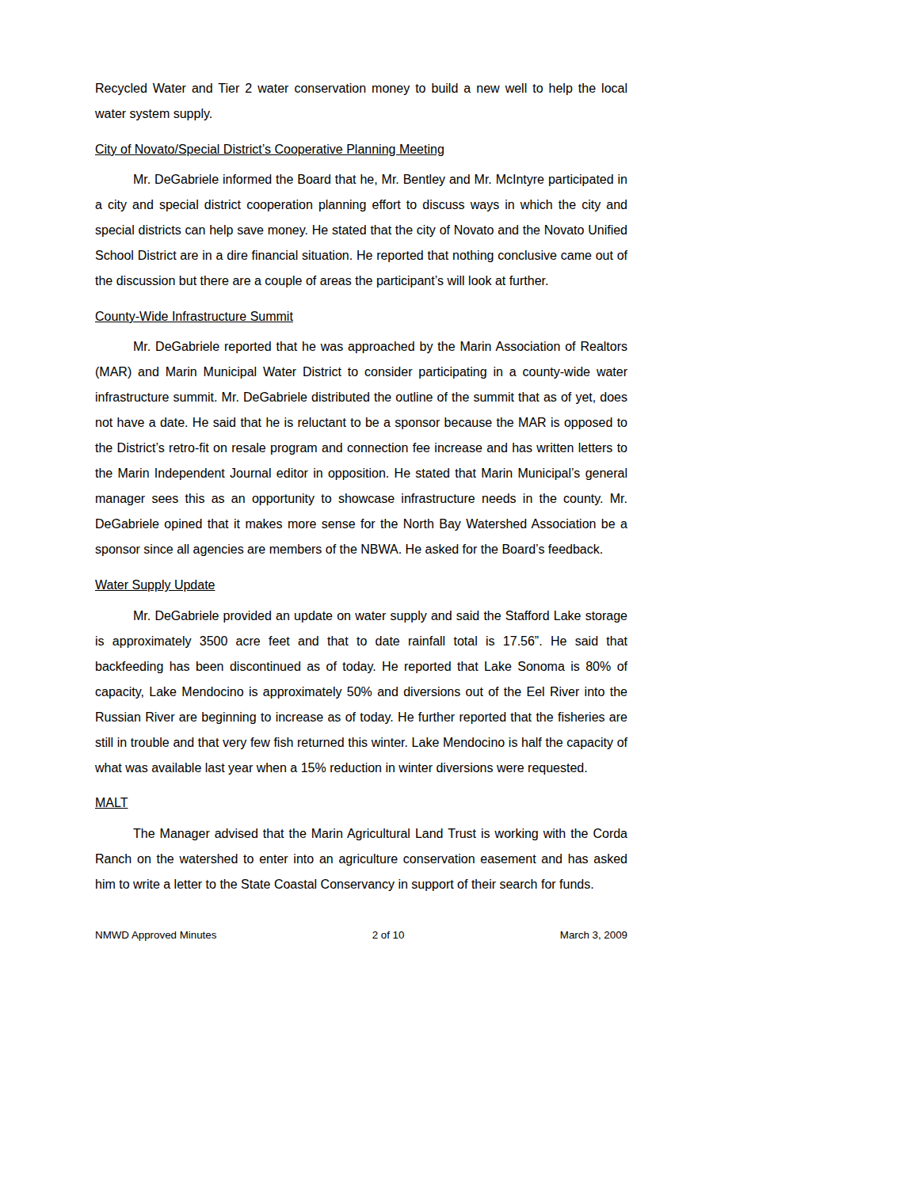Recycled Water and Tier 2 water conservation money to build a new well to help the local water system supply.
City of Novato/Special District’s Cooperative Planning Meeting
Mr. DeGabriele informed the Board that he, Mr. Bentley and Mr. McIntyre participated in a city and special district cooperation planning effort to discuss ways in which the city and special districts can help save money. He stated that the city of Novato and the Novato Unified School District are in a dire financial situation. He reported that nothing conclusive came out of the discussion but there are a couple of areas the participant’s will look at further.
County-Wide Infrastructure Summit
Mr. DeGabriele reported that he was approached by the Marin Association of Realtors (MAR) and Marin Municipal Water District to consider participating in a county-wide water infrastructure summit. Mr. DeGabriele distributed the outline of the summit that as of yet, does not have a date. He said that he is reluctant to be a sponsor because the MAR is opposed to the District’s retro-fit on resale program and connection fee increase and has written letters to the Marin Independent Journal editor in opposition. He stated that Marin Municipal’s general manager sees this as an opportunity to showcase infrastructure needs in the county. Mr. DeGabriele opined that it makes more sense for the North Bay Watershed Association be a sponsor since all agencies are members of the NBWA. He asked for the Board’s feedback.
Water Supply Update
Mr. DeGabriele provided an update on water supply and said the Stafford Lake storage is approximately 3500 acre feet and that to date rainfall total is 17.56”. He said that backfeeding has been discontinued as of today. He reported that Lake Sonoma is 80% of capacity, Lake Mendocino is approximately 50% and diversions out of the Eel River into the Russian River are beginning to increase as of today. He further reported that the fisheries are still in trouble and that very few fish returned this winter. Lake Mendocino is half the capacity of what was available last year when a 15% reduction in winter diversions were requested.
MALT
The Manager advised that the Marin Agricultural Land Trust is working with the Corda Ranch on the watershed to enter into an agriculture conservation easement and has asked him to write a letter to the State Coastal Conservancy in support of their search for funds.
NMWD Approved Minutes 2 of 10 March 3, 2009